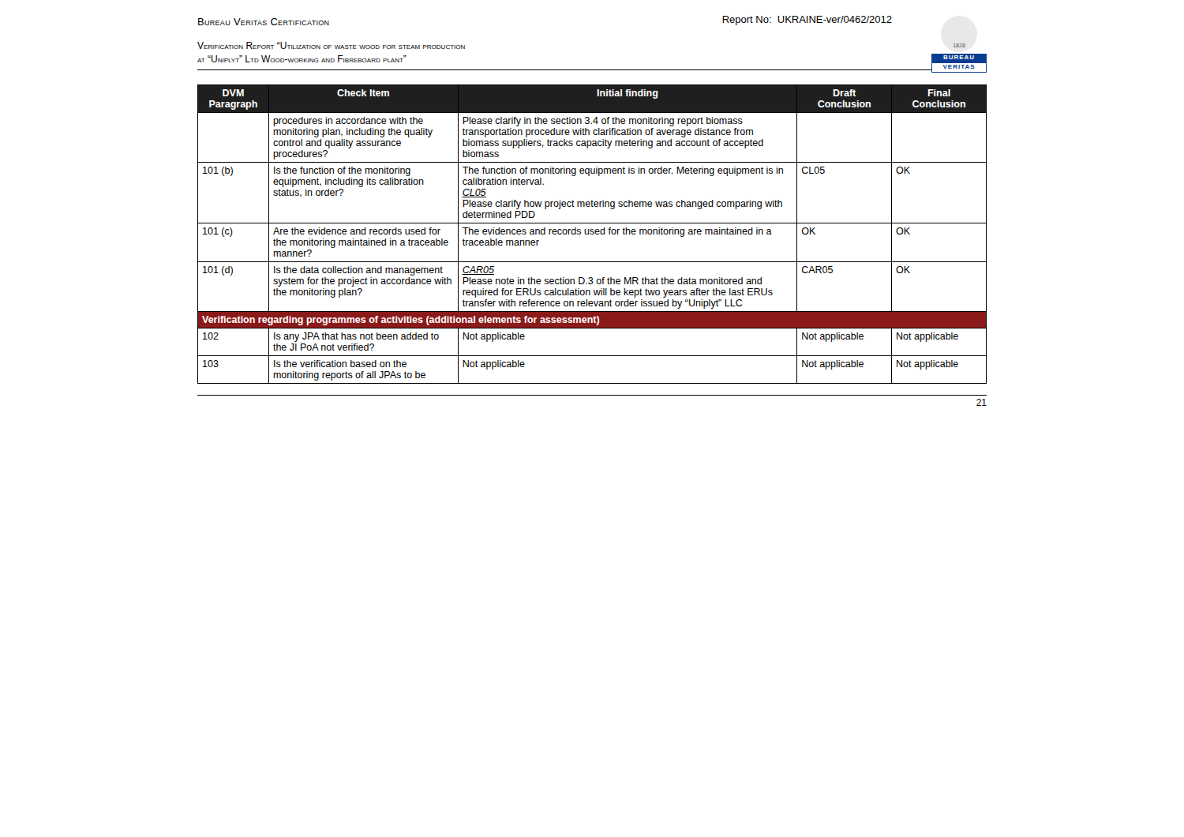Bureau Veritas Certification
Report No: UKRAINE-ver/0462/2012
BUREAU
VERITAS
Verification Report “Utilization of waste wood for steam production
at “Uniplyt” Ltd Wood-working and Fibreboard plant”
| DVM Paragraph | Check Item | Initial finding | Draft Conclusion | Final Conclusion |
| --- | --- | --- | --- | --- |
| | procedures in accordance with the monitoring plan, including the quality control and quality assurance procedures? | Please clarify in the section 3.4 of the monitoring report biomass transportation procedure with clarification of average distance from biomass suppliers, tracks capacity metering and account of accepted biomass | | |
| 101 (b) | Is the function of the monitoring equipment, including its calibration status, in order? | The function of monitoring equipment is in order. Metering equipment is in calibration interval. CL05 Please clarify how project metering scheme was changed comparing with determined PDD | CL05 | OK |
| 101 (c) | Are the evidence and records used for the monitoring maintained in a traceable manner? | The evidences and records used for the monitoring are maintained in a traceable manner | OK | OK |
| 101 (d) | Is the data collection and management system for the project in accordance with the monitoring plan? | CAR05 Please note in the section D.3 of the MR that the data monitored and required for ERUs calculation will be kept two years after the last ERUs transfer with reference on relevant order issued by “Uniplyt” LLC | CAR05 | OK |
| Verification regarding programmes of activities (additional elements for assessment) |
| 102 | Is any JPA that has not been added to the JI PoA not verified? | Not applicable | Not applicable | Not applicable |
| 103 | Is the verification based on the monitoring reports of all JPAs to be | Not applicable | Not applicable | Not applicable |
21